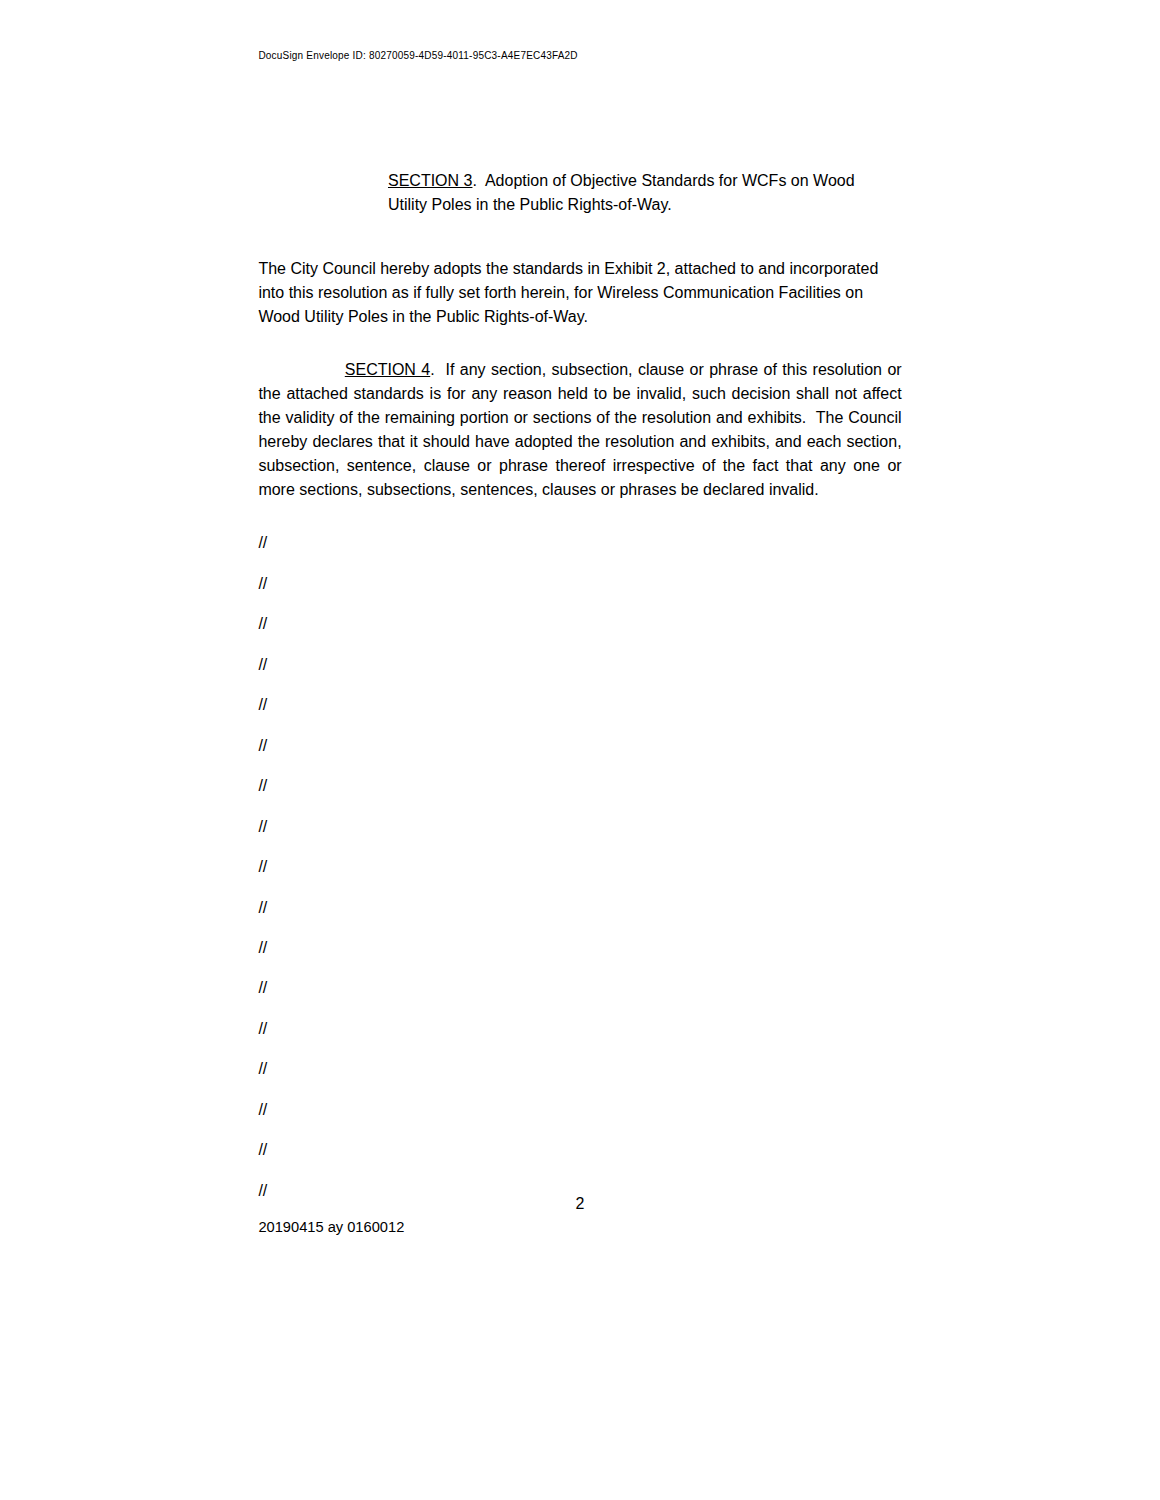DocuSign Envelope ID: 80270059-4D59-4011-95C3-A4E7EC43FA2D
SECTION 3. Adoption of Objective Standards for WCFs on Wood Utility Poles in the Public Rights-of-Way.
The City Council hereby adopts the standards in Exhibit 2, attached to and incorporated into this resolution as if fully set forth herein, for Wireless Communication Facilities on Wood Utility Poles in the Public Rights-of-Way.
SECTION 4. If any section, subsection, clause or phrase of this resolution or the attached standards is for any reason held to be invalid, such decision shall not affect the validity of the remaining portion or sections of the resolution and exhibits. The Council hereby declares that it should have adopted the resolution and exhibits, and each section, subsection, sentence, clause or phrase thereof irrespective of the fact that any one or more sections, subsections, sentences, clauses or phrases be declared invalid.
//
//
//
//
//
//
//
//
//
//
//
//
//
//
//
//
//
2
20190415 ay 0160012